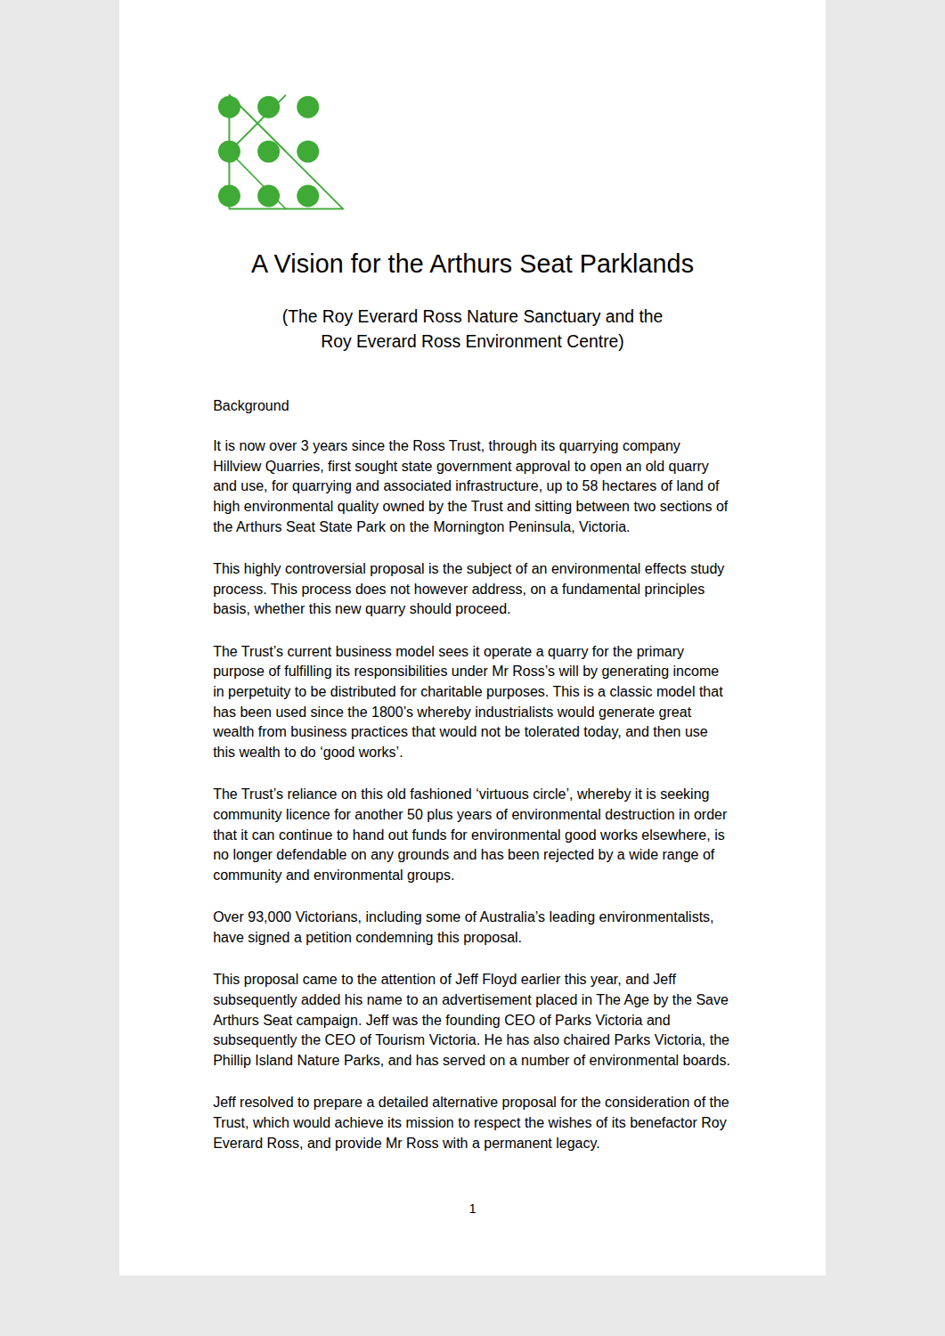A Vision for the Arthurs Seat Parklands
(The Roy Everard Ross Nature Sanctuary and the
Roy Everard Ross Environment Centre)
Background
It is now over 3 years since the Ross Trust, through its quarrying company Hillview Quarries, first sought state government approval to open an old quarry and use, for quarrying and associated infrastructure, up to 58 hectares of land of high environmental quality owned by the Trust and sitting between two sections of the Arthurs Seat State Park on the Mornington Peninsula, Victoria.
This highly controversial proposal is the subject of an environmental effects study process. This process does not however address, on a fundamental principles basis, whether this new quarry should proceed.
The Trust’s current business model sees it operate a quarry for the primary purpose of fulfilling its responsibilities under Mr Ross’s will by generating income in perpetuity to be distributed for charitable purposes. This is a classic model that has been used since the 1800’s whereby industrialists would generate great wealth from business practices that would not be tolerated today, and then use this wealth to do ‘good works’.
The Trust’s reliance on this old fashioned ‘virtuous circle’, whereby it is seeking community licence for another 50 plus years of environmental destruction in order that it can continue to hand out funds for environmental good works elsewhere, is no longer defendable on any grounds and has been rejected by a wide range of community and environmental groups.
Over 93,000 Victorians, including some of Australia’s leading environmentalists, have signed a petition condemning this proposal.
This proposal came to the attention of Jeff Floyd earlier this year, and Jeff subsequently added his name to an advertisement placed in The Age by the Save Arthurs Seat campaign. Jeff was the founding CEO of Parks Victoria and subsequently the CEO of Tourism Victoria. He has also chaired Parks Victoria, the Phillip Island Nature Parks, and has served on a number of environmental boards.
Jeff resolved to prepare a detailed alternative proposal for the consideration of the Trust, which would achieve its mission to respect the wishes of its benefactor Roy Everard Ross, and provide Mr Ross with a permanent legacy.
1